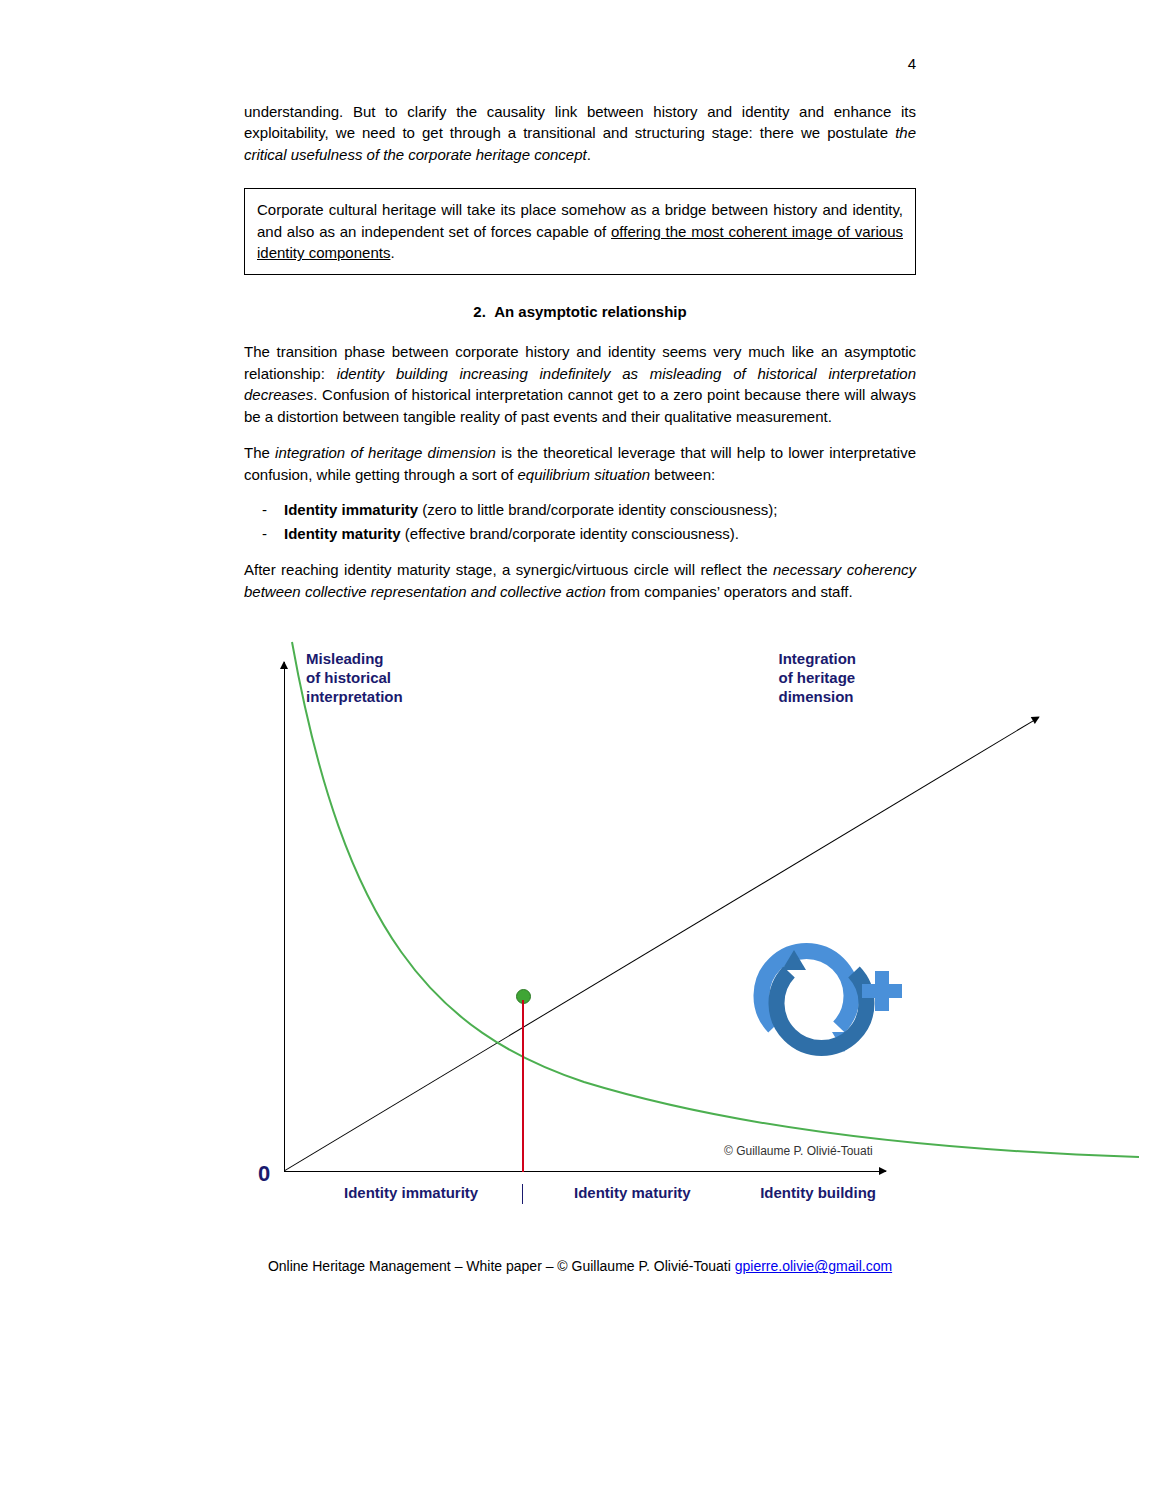4
understanding. But to clarify the causality link between history and identity and enhance its exploitability, we need to get through a transitional and structuring stage: there we postulate the critical usefulness of the corporate heritage concept.
Corporate cultural heritage will take its place somehow as a bridge between history and identity, and also as an independent set of forces capable of offering the most coherent image of various identity components.
2. An asymptotic relationship
The transition phase between corporate history and identity seems very much like an asymptotic relationship: identity building increasing indefinitely as misleading of historical interpretation decreases. Confusion of historical interpretation cannot get to a zero point because there will always be a distortion between tangible reality of past events and their qualitative measurement.
The integration of heritage dimension is the theoretical leverage that will help to lower interpretative confusion, while getting through a sort of equilibrium situation between:
Identity immaturity (zero to little brand/corporate identity consciousness);
Identity maturity (effective brand/corporate identity consciousness).
After reaching identity maturity stage, a synergic/virtuous circle will reflect the necessary coherency between collective representation and collective action from companies’ operators and staff.
Misleading
of historical
interpretation
Integration
of heritage
dimension
0
© Guillaume P. Olivié-Touati
Identity immaturity Identity maturity Identity building
Online Heritage Management – White paper – © Guillaume P. Olivié-Touati gpierre.olivie@gmail.com